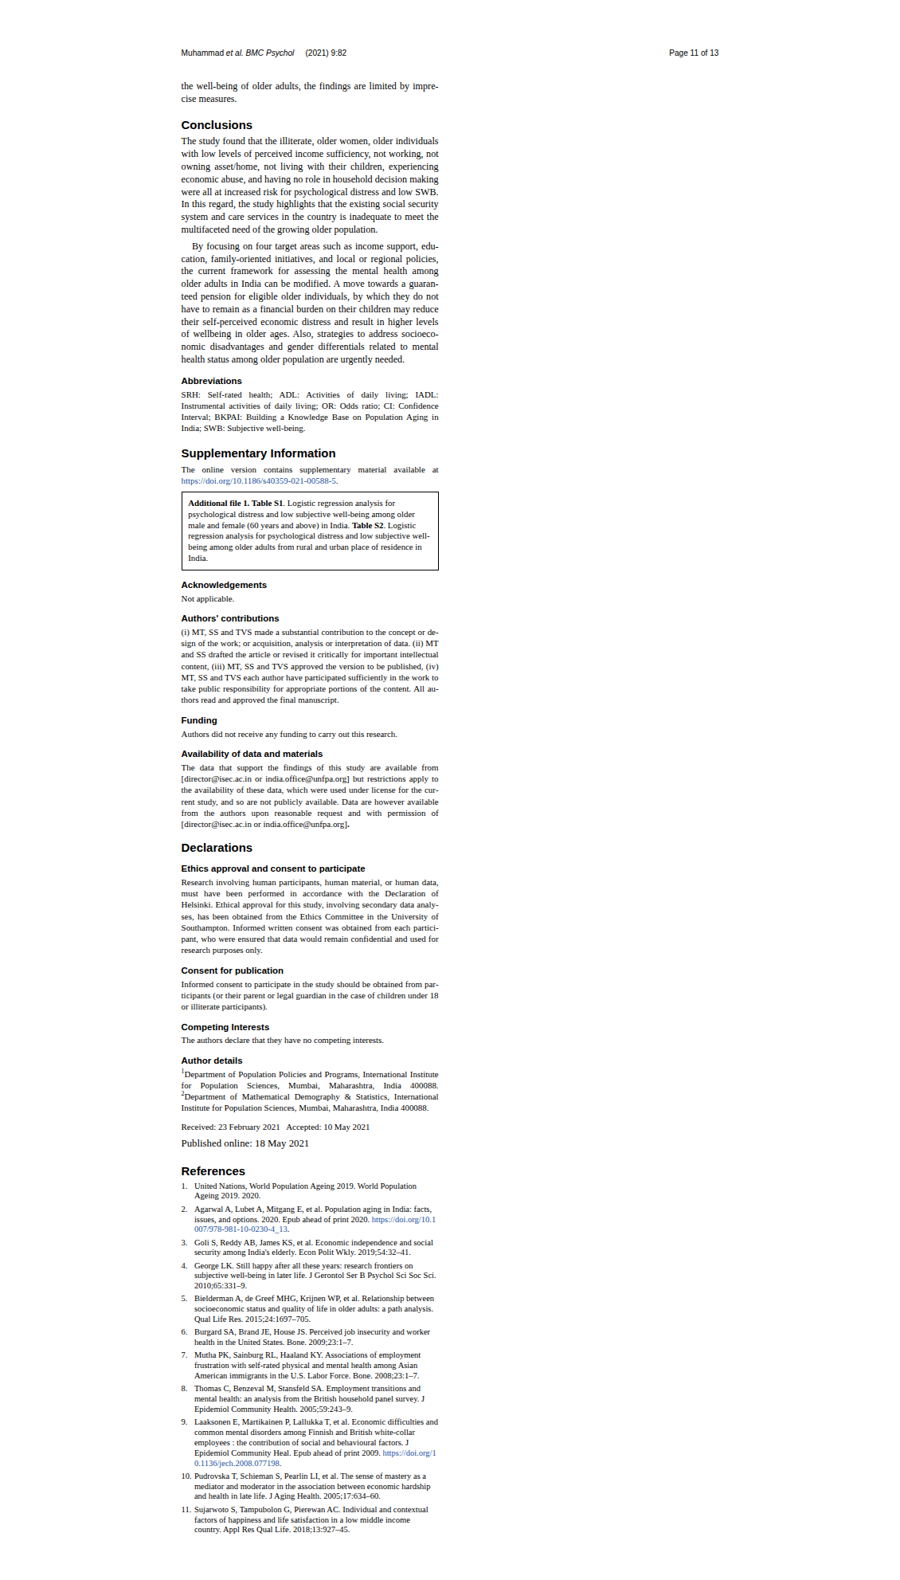Muhammad et al. BMC Psychol (2021) 9:82
Page 11 of 13
the well-being of older adults, the findings are limited by imprecise measures.
Conclusions
The study found that the illiterate, older women, older individuals with low levels of perceived income sufficiency, not working, not owning asset/home, not living with their children, experiencing economic abuse, and having no role in household decision making were all at increased risk for psychological distress and low SWB. In this regard, the study highlights that the existing social security system and care services in the country is inadequate to meet the multifaceted need of the growing older population.
By focusing on four target areas such as income support, education, family-oriented initiatives, and local or regional policies, the current framework for assessing the mental health among older adults in India can be modified. A move towards a guaranteed pension for eligible older individuals, by which they do not have to remain as a financial burden on their children may reduce their self-perceived economic distress and result in higher levels of wellbeing in older ages. Also, strategies to address socioeconomic disadvantages and gender differentials related to mental health status among older population are urgently needed.
Abbreviations
SRH: Self-rated health; ADL: Activities of daily living; IADL: Instrumental activities of daily living; OR: Odds ratio; CI: Confidence Interval; BKPAI: Building a Knowledge Base on Population Aging in India; SWB: Subjective well-being.
Supplementary Information
The online version contains supplementary material available at https://doi.org/10.1186/s40359-021-00588-5.
Additional file 1. Table S1. Logistic regression analysis for psychological distress and low subjective well-being among older male and female (60 years and above) in India. Table S2. Logistic regression analysis for psychological distress and low subjective well-being among older adults from rural and urban place of residence in India.
Acknowledgements
Not applicable.
Authors' contributions
(i) MT, SS and TVS made a substantial contribution to the concept or design of the work; or acquisition, analysis or interpretation of data. (ii) MT and SS drafted the article or revised it critically for important intellectual content, (iii) MT, SS and TVS approved the version to be published, (iv) MT, SS and TVS each author have participated sufficiently in the work to take public responsibility for appropriate portions of the content. All authors read and approved the final manuscript.
Funding
Authors did not receive any funding to carry out this research.
Availability of data and materials
The data that support the findings of this study are available from [director@isec.ac.in or india.office@unfpa.org] but restrictions apply to the availability of these data, which were used under license for the current study, and so are not publicly available. Data are however available from the authors upon reasonable request and with permission of [director@isec.ac.in or india.office@unfpa.org].
Declarations
Ethics approval and consent to participate
Research involving human participants, human material, or human data, must have been performed in accordance with the Declaration of Helsinki. Ethical approval for this study, involving secondary data analyses, has been obtained from the Ethics Committee in the University of Southampton. Informed written consent was obtained from each participant, who were ensured that data would remain confidential and used for research purposes only.
Consent for publication
Informed consent to participate in the study should be obtained from participants (or their parent or legal guardian in the case of children under 18 or illiterate participants).
Competing Interests
The authors declare that they have no competing interests.
Author details
1Department of Population Policies and Programs, International Institute for Population Sciences, Mumbai, Maharashtra, India 400088. 2Department of Mathematical Demography & Statistics, International Institute for Population Sciences, Mumbai, Maharashtra, India 400088.
Received: 23 February 2021 Accepted: 10 May 2021
Published online: 18 May 2021
References
United Nations, World Population Ageing 2019. World Population Ageing 2019. 2020.
Agarwal A, Lubet A, Mitgang E, et al. Population aging in India: facts, issues, and options. 2020. Epub ahead of print 2020. https://doi.org/10.1007/978-981-10-0230-4_13.
Goli S, Reddy AB, James KS, et al. Economic independence and social security among India's elderly. Econ Polit Wkly. 2019;54:32–41.
George LK. Still happy after all these years: research frontiers on subjective well-being in later life. J Gerontol Ser B Psychol Sci Soc Sci. 2010;65:331–9.
Bielderman A, de Greef MHG, Krijnen WP, et al. Relationship between socioeconomic status and quality of life in older adults: a path analysis. Qual Life Res. 2015;24:1697–705.
Burgard SA, Brand JE, House JS. Perceived job insecurity and worker health in the United States. Bone. 2009;23:1–7.
Mutha PK, Sainburg RL, Haaland KY. Associations of employment frustration with self-rated physical and mental health among Asian American immigrants in the U.S. Labor Force. Bone. 2008;23:1–7.
Thomas C, Benzeval M, Stansfeld SA. Employment transitions and mental health: an analysis from the British household panel survey. J Epidemiol Community Health. 2005;59:243–9.
Laaksonen E, Martikainen P, Lallukka T, et al. Economic difficulties and common mental disorders among Finnish and British white-collar employees : the contribution of social and behavioural factors. J Epidemiol Community Heal. Epub ahead of print 2009. https://doi.org/10.1136/jech.2008.077198.
Pudrovska T, Schieman S, Pearlin LI, et al. The sense of mastery as a mediator and moderator in the association between economic hardship and health in late life. J Aging Health. 2005;17:634–60.
Sujarwoto S, Tampubolon G, Pierewan AC. Individual and contextual factors of happiness and life satisfaction in a low middle income country. Appl Res Qual Life. 2018;13:927–45.